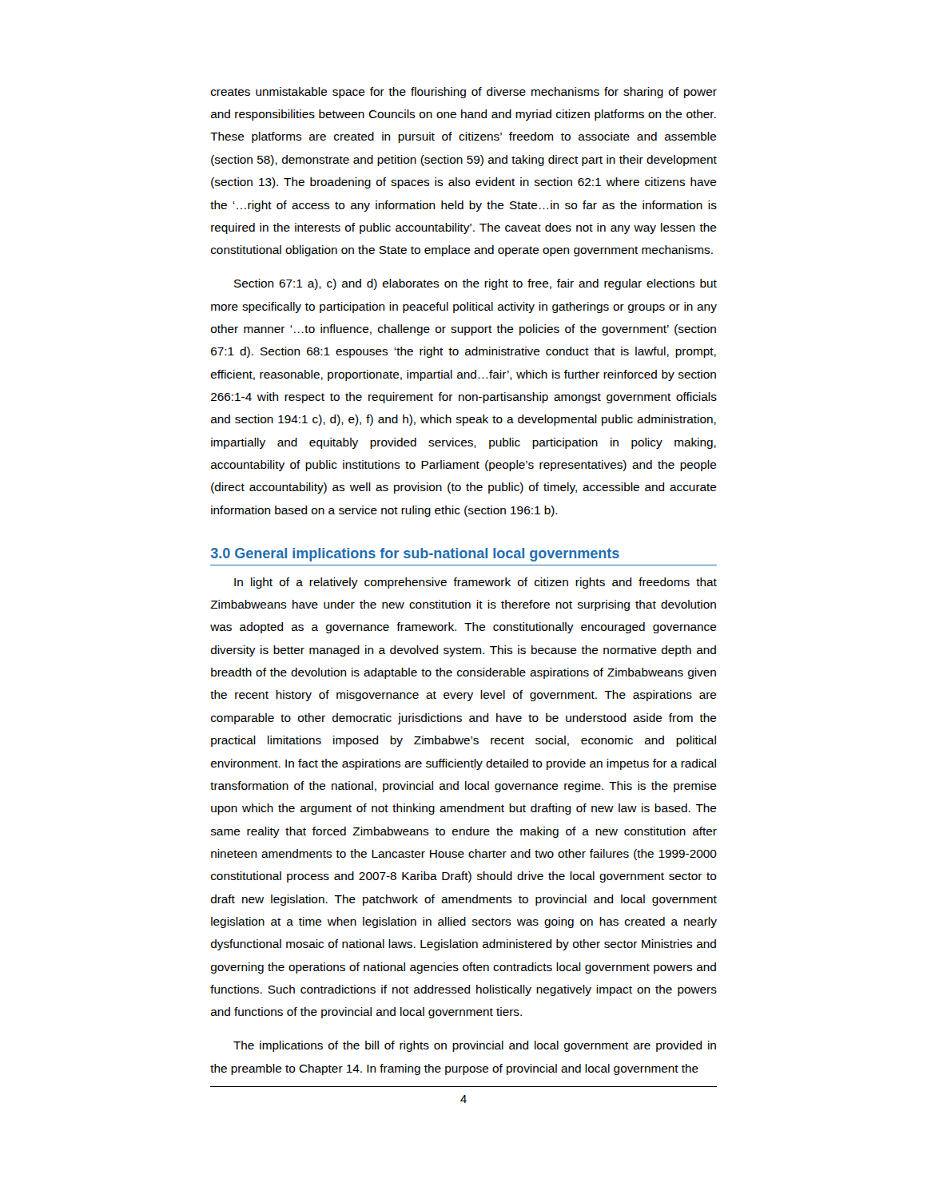creates unmistakable space for the flourishing of diverse mechanisms for sharing of power and responsibilities between Councils on one hand and myriad citizen platforms on the other. These platforms are created in pursuit of citizens’ freedom to associate and assemble (section 58), demonstrate and petition (section 59) and taking direct part in their development (section 13). The broadening of spaces is also evident in section 62:1 where citizens have the ‘…right of access to any information held by the State…in so far as the information is required in the interests of public accountability’. The caveat does not in any way lessen the constitutional obligation on the State to emplace and operate open government mechanisms.
Section 67:1 a), c) and d) elaborates on the right to free, fair and regular elections but more specifically to participation in peaceful political activity in gatherings or groups or in any other manner ‘…to influence, challenge or support the policies of the government’ (section 67:1 d). Section 68:1 espouses ‘the right to administrative conduct that is lawful, prompt, efficient, reasonable, proportionate, impartial and…fair’, which is further reinforced by section 266:1-4 with respect to the requirement for non-partisanship amongst government officials and section 194:1 c), d), e), f) and h), which speak to a developmental public administration, impartially and equitably provided services, public participation in policy making, accountability of public institutions to Parliament (people’s representatives) and the people (direct accountability) as well as provision (to the public) of timely, accessible and accurate information based on a service not ruling ethic (section 196:1 b).
3.0 General implications for sub-national local governments
In light of a relatively comprehensive framework of citizen rights and freedoms that Zimbabweans have under the new constitution it is therefore not surprising that devolution was adopted as a governance framework. The constitutionally encouraged governance diversity is better managed in a devolved system. This is because the normative depth and breadth of the devolution is adaptable to the considerable aspirations of Zimbabweans given the recent history of misgovernance at every level of government. The aspirations are comparable to other democratic jurisdictions and have to be understood aside from the practical limitations imposed by Zimbabwe’s recent social, economic and political environment. In fact the aspirations are sufficiently detailed to provide an impetus for a radical transformation of the national, provincial and local governance regime. This is the premise upon which the argument of not thinking amendment but drafting of new law is based. The same reality that forced Zimbabweans to endure the making of a new constitution after nineteen amendments to the Lancaster House charter and two other failures (the 1999-2000 constitutional process and 2007-8 Kariba Draft) should drive the local government sector to draft new legislation. The patchwork of amendments to provincial and local government legislation at a time when legislation in allied sectors was going on has created a nearly dysfunctional mosaic of national laws. Legislation administered by other sector Ministries and governing the operations of national agencies often contradicts local government powers and functions. Such contradictions if not addressed holistically negatively impact on the powers and functions of the provincial and local government tiers.
The implications of the bill of rights on provincial and local government are provided in the preamble to Chapter 14. In framing the purpose of provincial and local government the
4